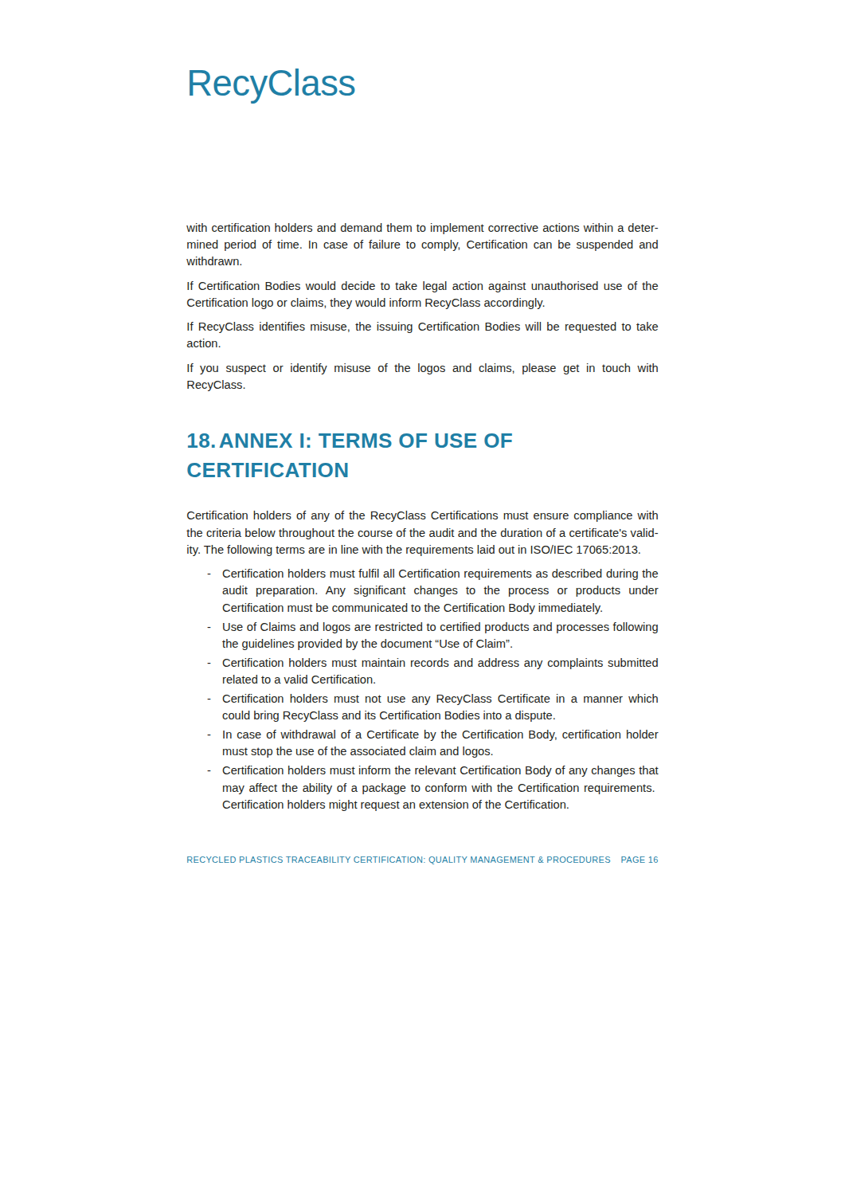RecyClass
with certification holders and demand them to implement corrective actions within a determined period of time. In case of failure to comply, Certification can be suspended and withdrawn.
If Certification Bodies would decide to take legal action against unauthorised use of the Certification logo or claims, they would inform RecyClass accordingly.
If RecyClass identifies misuse, the issuing Certification Bodies will be requested to take action.
If you suspect or identify misuse of the logos and claims, please get in touch with RecyClass.
18. Annex I: Terms of use of Certification
Certification holders of any of the RecyClass Certifications must ensure compliance with the criteria below throughout the course of the audit and the duration of a certificate's validity. The following terms are in line with the requirements laid out in ISO/IEC 17065:2013.
Certification holders must fulfil all Certification requirements as described during the audit preparation. Any significant changes to the process or products under Certification must be communicated to the Certification Body immediately.
Use of Claims and logos are restricted to certified products and processes following the guidelines provided by the document “Use of Claim”.
Certification holders must maintain records and address any complaints submitted related to a valid Certification.
Certification holders must not use any RecyClass Certificate in a manner which could bring RecyClass and its Certification Bodies into a dispute.
In case of withdrawal of a Certificate by the Certification Body, certification holder must stop the use of the associated claim and logos.
Certification holders must inform the relevant Certification Body of any changes that may affect the ability of a package to conform with the Certification requirements. Certification holders might request an extension of the Certification.
Recycled plastics traceability certification: quality management & procedures
Page 16